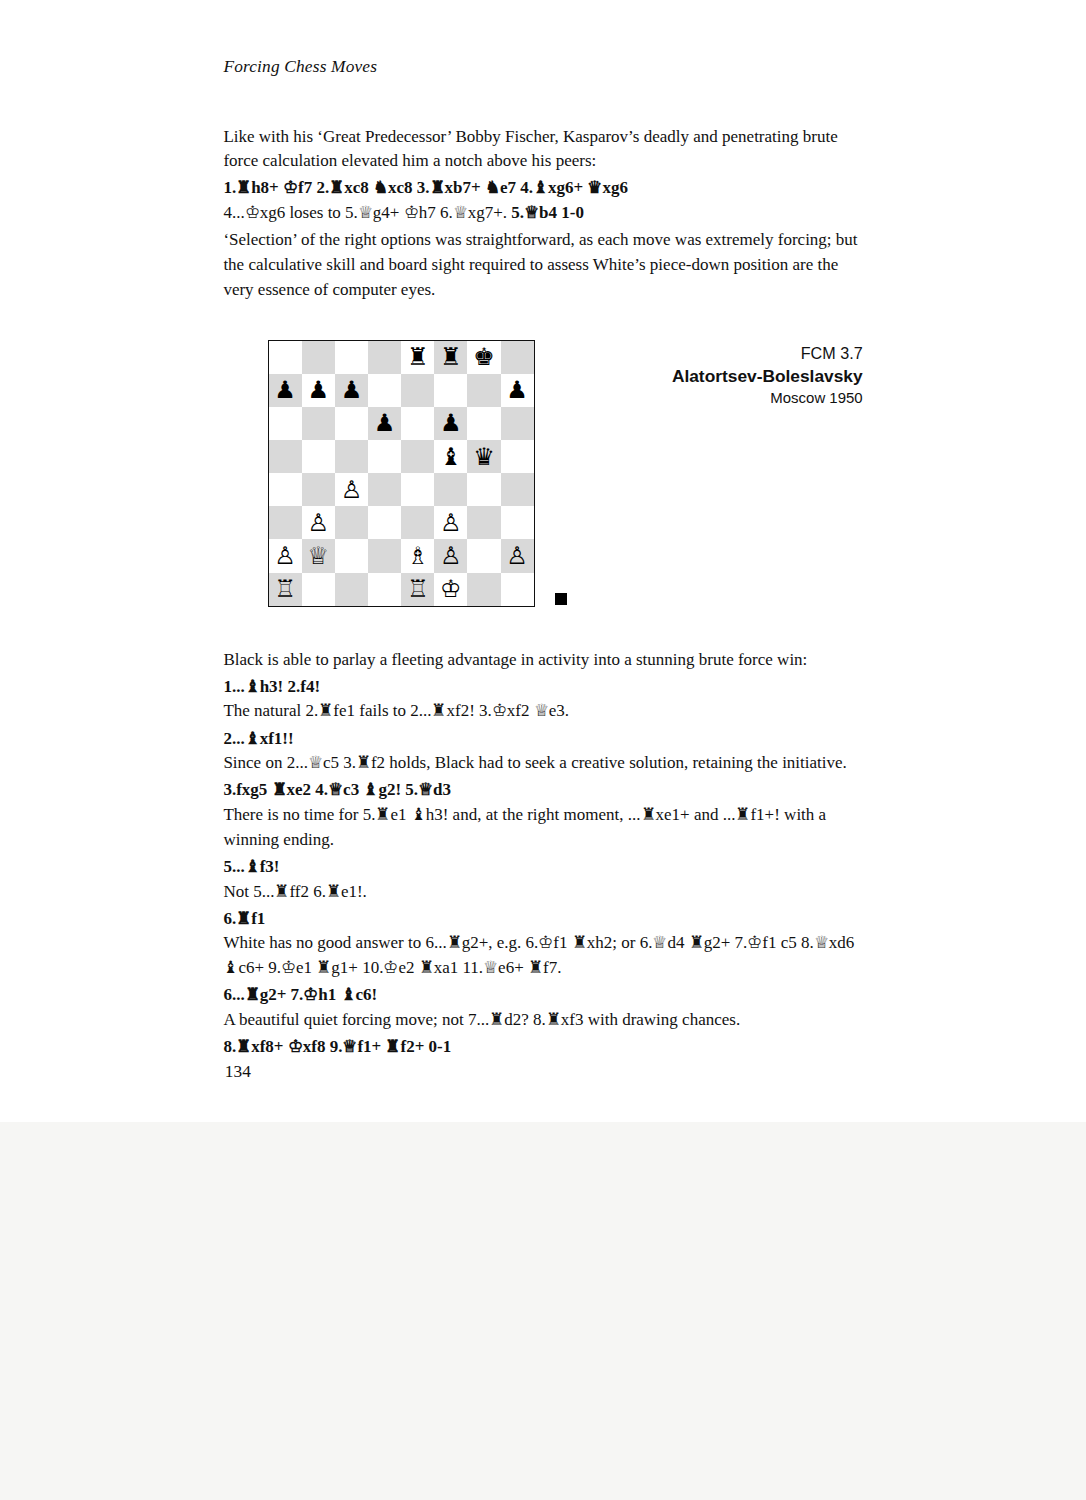Forcing Chess Moves
Like with his ‘Great Predecessor’ Bobby Fischer, Kasparov’s deadly and penetrating brute force calculation elevated him a notch above his peers:
1.♜h8+ ♔f7 2.♜xc8 ♞xc8 3.♜xb7+ ♞e7 4.♝xg6+ ♛xg6
4...♔xg6 loses to 5.♕g4+ ♔h7 6.♕xg7+. 5.♕b4 1-0
‘Selection’ of the right options was straightforward, as each move was extremely forcing; but the calculative skill and board sight required to assess White’s piece-down position are the very essence of computer eyes.
♜
♜
♚
♟
♟
♟
♟
♟
♟
♝
♛
♙
♙
♙
♙
♕
♗
♙
♙
♖
♖
♔
FCM 3.7
Alatortsev-Boleslavsky
Moscow 1950
Black is able to parlay a fleeting advantage in activity into a stunning brute force win:
1...♝h3! 2.f4!
The natural 2.♜fe1 fails to 2...♜xf2! 3.♔xf2 ♕e3.
2...♝xf1!!
Since on 2...♕c5 3.♜f2 holds, Black had to seek a creative solution, retaining the initiative.
3.fxg5 ♜xe2 4.♕c3 ♝g2! 5.♕d3
There is no time for 5.♜e1 ♝h3! and, at the right moment, ...♜xe1+ and ...♜f1+! with a winning ending.
5...♝f3!
Not 5...♜ff2 6.♜e1!.
6.♜f1
White has no good answer to 6...♜g2+, e.g. 6.♔f1 ♜xh2; or 6.♕d4 ♜g2+ 7.♔f1 c5 8.♕xd6 ♝c6+ 9.♔e1 ♜g1+ 10.♔e2 ♜xa1 11.♕e6+ ♜f7.
6...♜g2+ 7.♔h1 ♝c6!
A beautiful quiet forcing move; not 7...♜d2? 8.♜xf3 with drawing chances.
8.♜xf8+ ♔xf8 9.♕f1+ ♜f2+ 0-1
134